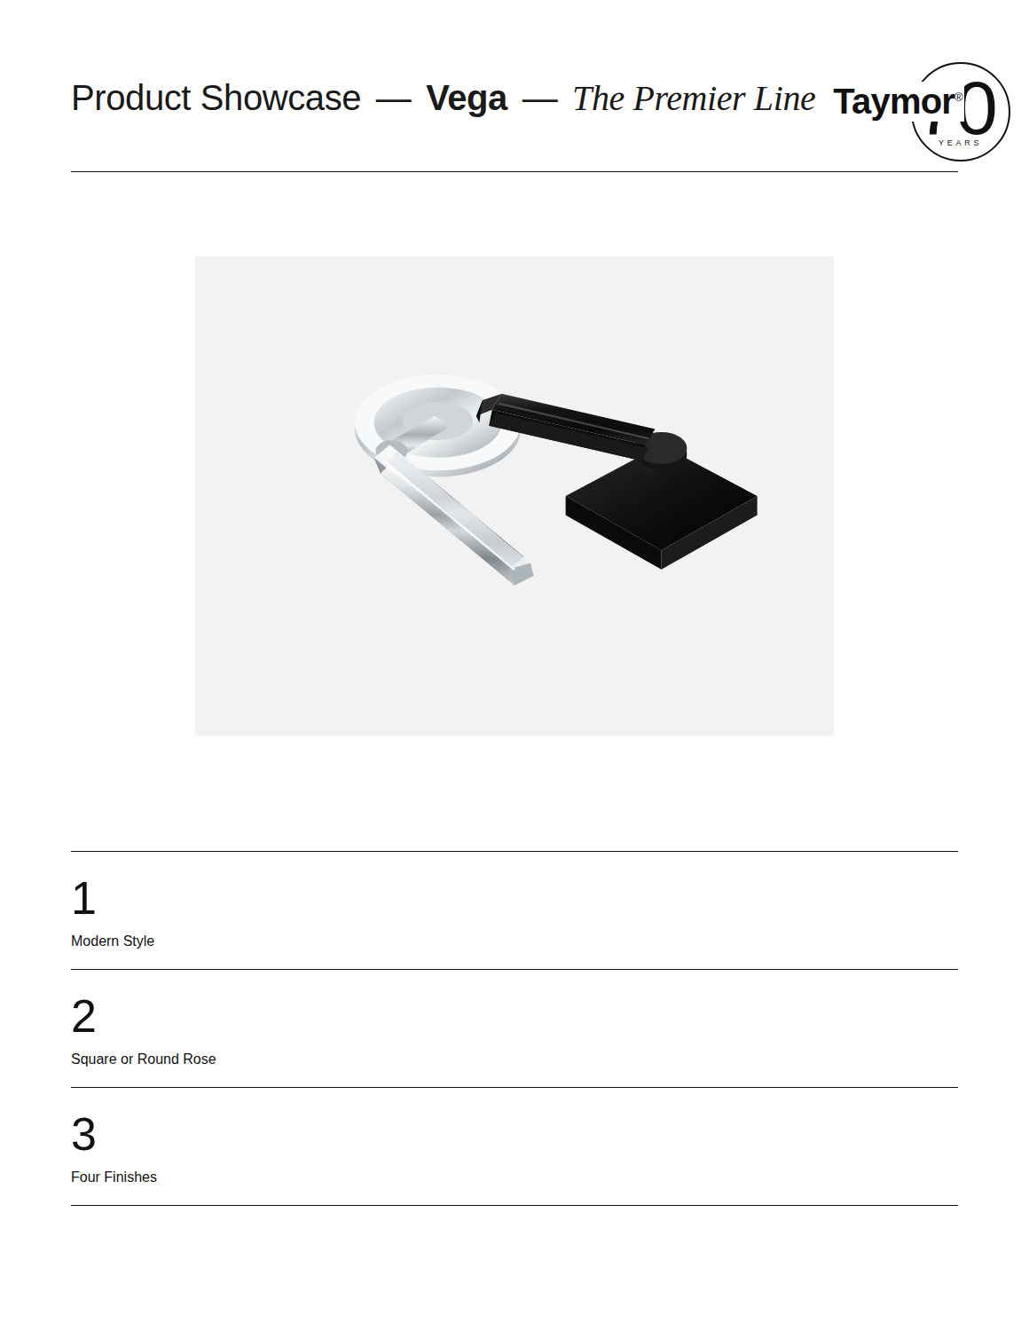Product Showcase — Vega — The Premier Line
70
Taymor®
YEARS
1
Modern Style
2
Square or Round Rose
3
Four Finishes